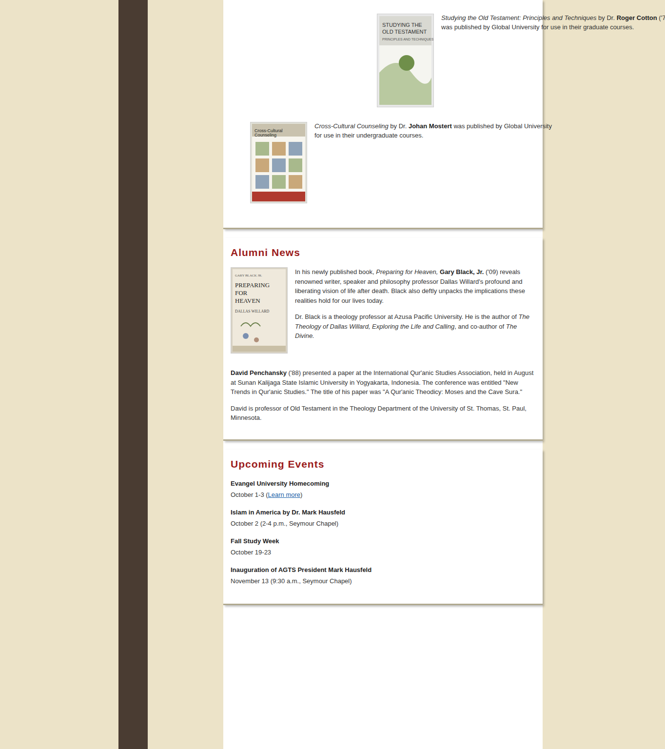Studying the Old Testament: Principles and Techniques by Dr. Roger Cotton ('78) was published by Global University for use in their graduate courses.
Cross-Cultural Counseling by Dr. Johan Mostert was published by Global University for use in their undergraduate courses.
Alumni News
In his newly published book, Preparing for Heaven, Gary Black, Jr. ('09) reveals renowned writer, speaker and philosophy professor Dallas Willard's profound and liberating vision of life after death. Black also deftly unpacks the implications these realities hold for our lives today.
Dr. Black is a theology professor at Azusa Pacific University. He is the author of The Theology of Dallas Willard, Exploring the Life and Calling, and co-author of The Divine.
David Penchansky ('88) presented a paper at the International Qur'anic Studies Association, held in August at Sunan Kalijaga State Islamic University in Yogyakarta, Indonesia. The conference was entitled "New Trends in Qur'anic Studies." The title of his paper was "A Qur'anic Theodicy: Moses and the Cave Sura."
David is professor of Old Testament in the Theology Department of the University of St. Thomas, St. Paul, Minnesota.
Upcoming Events
Evangel University Homecoming
October 1-3 (Learn more)
Islam in America by Dr. Mark Hausfeld
October 2 (2-4 p.m., Seymour Chapel)
Fall Study Week
October 19-23
Inauguration of AGTS President Mark Hausfeld
November 13 (9:30 a.m., Seymour Chapel)